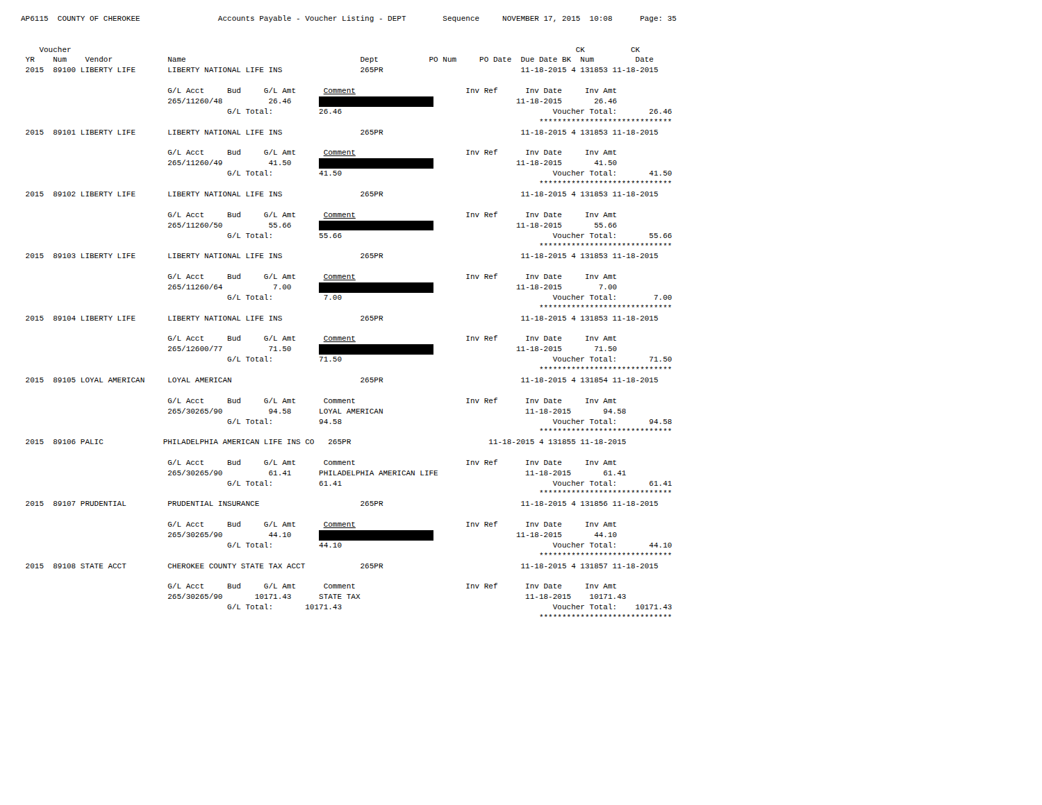AP6115  COUNTY OF CHEROKEE                 Accounts Payable - Voucher Listing - DEPT        Sequence     NOVEMBER 17, 2015  10:08      Page: 35


    Voucher                                                                                                              CK          CK
 YR    Num    Vendor            Name                                      Dept           PO Num     PO Date  Due Date BK  Num         Date
 2015  89100 LIBERTY LIFE       LIBERTY NATIONAL LIFE INS                 265PR                              11-18-2015 4 131853 11-18-2015

                                G/L Acct     Bud     G/L Amt      Comment                        Inv Ref      Inv Date     Inv Amt
                                265/11260/48          26.46                                                 11-18-2015       26.46
                                             G/L Total:          26.46                                              Voucher Total:       26.46
                                                                                                                 *****************************
 2015  89101 LIBERTY LIFE       LIBERTY NATIONAL LIFE INS                 265PR                              11-18-2015 4 131853 11-18-2015

                                G/L Acct     Bud     G/L Amt      Comment                        Inv Ref      Inv Date     Inv Amt
                                265/11260/49          41.50                                                 11-18-2015       41.50
                                             G/L Total:          41.50                                              Voucher Total:       41.50
                                                                                                                 *****************************
 2015  89102 LIBERTY LIFE       LIBERTY NATIONAL LIFE INS                 265PR                              11-18-2015 4 131853 11-18-2015

                                G/L Acct     Bud     G/L Amt      Comment                        Inv Ref      Inv Date     Inv Amt
                                265/11260/50          55.66                                                 11-18-2015       55.66
                                             G/L Total:          55.66                                              Voucher Total:       55.66
                                                                                                                 *****************************
 2015  89103 LIBERTY LIFE       LIBERTY NATIONAL LIFE INS                 265PR                              11-18-2015 4 131853 11-18-2015

                                G/L Acct     Bud     G/L Amt      Comment                        Inv Ref      Inv Date     Inv Amt
                                265/11260/64           7.00                                                 11-18-2015        7.00
                                             G/L Total:           7.00                                              Voucher Total:        7.00
                                                                                                                 *****************************
 2015  89104 LIBERTY LIFE       LIBERTY NATIONAL LIFE INS                 265PR                              11-18-2015 4 131853 11-18-2015

                                G/L Acct     Bud     G/L Amt      Comment                        Inv Ref      Inv Date     Inv Amt
                                265/12600/77          71.50                                                 11-18-2015       71.50
                                             G/L Total:          71.50                                              Voucher Total:       71.50
                                                                                                                 *****************************
 2015  89105 LOYAL AMERICAN     LOYAL AMERICAN                            265PR                              11-18-2015 4 131854 11-18-2015

                                G/L Acct     Bud     G/L Amt      Comment                        Inv Ref      Inv Date     Inv Amt
                                265/30265/90          94.58      LOYAL AMERICAN                               11-18-2015       94.58
                                             G/L Total:          94.58                                              Voucher Total:       94.58
                                                                                                                 *****************************
 2015  89106 PALIC             PHILADELPHIA AMERICAN LIFE INS CO   265PR                              11-18-2015 4 131855 11-18-2015

                                G/L Acct     Bud     G/L Amt      Comment                        Inv Ref      Inv Date     Inv Amt
                                265/30265/90          61.41      PHILADELPHIA AMERICAN LIFE                   11-18-2015       61.41
                                             G/L Total:          61.41                                              Voucher Total:       61.41
                                                                                                                 *****************************
 2015  89107 PRUDENTIAL         PRUDENTIAL INSURANCE                      265PR                              11-18-2015 4 131856 11-18-2015

                                G/L Acct     Bud     G/L Amt      Comment                        Inv Ref      Inv Date     Inv Amt
                                265/30265/90          44.10                                                 11-18-2015       44.10
                                             G/L Total:          44.10                                              Voucher Total:       44.10
                                                                                                                 *****************************
 2015  89108 STATE ACCT         CHEROKEE COUNTY STATE TAX ACCT            265PR                              11-18-2015 4 131857 11-18-2015

                                G/L Acct     Bud     G/L Amt      Comment                        Inv Ref      Inv Date     Inv Amt
                                265/30265/90       10171.43      STATE TAX                                    11-18-2015    10171.43
                                             G/L Total:       10171.43                                              Voucher Total:    10171.43
                                                                                                                 *****************************